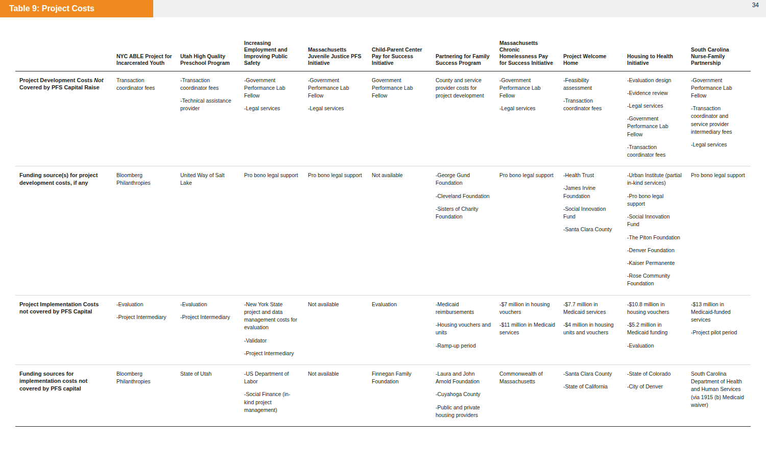Table 9: Project Costs
34
| | NYC ABLE Project for Incarcerated Youth | Utah High Quality Preschool Program | Increasing Employment and Improving Public Safety | Massachusetts Juvenile Justice PFS Initiative | Child-Parent Center Pay for Success Initiative | Partnering for Family Success Program | Massachusetts Chronic Homelessness Pay for Success Initiative | Project Welcome Home | Housing to Health Initiative | South Carolina Nurse-Family Partnership |
| --- | --- | --- | --- | --- | --- | --- | --- | --- | --- | --- |
| Project Development Costs Not Covered by PFS Capital Raise | Transaction coordinator fees | -Transaction coordinator fees -Technical assistance provider | -Government Performance Lab Fellow -Legal services | -Government Performance Lab Fellow -Legal services | Government Performance Lab Fellow | County and service provider costs for project development | -Government Performance Lab Fellow -Legal services | -Feasibility assessment -Transaction coordinator fees | -Evaluation design -Evidence review -Legal services -Government Performance Lab Fellow -Transaction coordinator fees | -Government Performance Lab Fellow -Transaction coordinator and service provider intermediary fees -Legal services |
| Funding source(s) for project development costs, if any | Bloomberg Philanthropies | United Way of Salt Lake | Pro bono legal support | Pro bono legal support | Not available | -George Gund Foundation -Cleveland Foundation -Sisters of Charity Foundation | Pro bono legal support | -Health Trust -James Irvine Foundation -Social Innovation Fund -Santa Clara County | -Urban Institute (partial in-kind services) -Pro bono legal support -Social Innovation Fund -The Piton Foundation -Denver Foundation -Kaiser Permanente -Rose Community Foundation | Pro bono legal support |
| Project Implementation Costs not covered by PFS Capital | -Evaluation -Project Intermediary | -Evaluation -Project Intermediary | -New York State project and data management costs for evaluation -Validator -Project Intermediary | Not available | Evaluation | -Medicaid reimbursements -Housing vouchers and units -Ramp-up period | -$7 million in housing vouchers -$11 million in Medicaid services | -$7.7 million in Medicaid services -$4 million in housing units and vouchers | -$10.8 million in housing vouchers -$5.2 million in Medicaid funding -Evaluation | -$13 million in Medicaid-funded services -Project pilot period |
| Funding sources for implementation costs not covered by PFS capital | Bloomberg Philanthropies | State of Utah | -US Department of Labor -Social Finance (in-kind project management) | Not available | Finnegan Family Foundation | -Laura and John Arnold Foundation -Cuyahoga County -Public and private housing providers | Commonwealth of Massachusetts | -Santa Clara County -State of California | -State of Colorado -City of Denver | South Carolina Department of Health and Human Services (via 1915 (b) Medicaid waiver) |